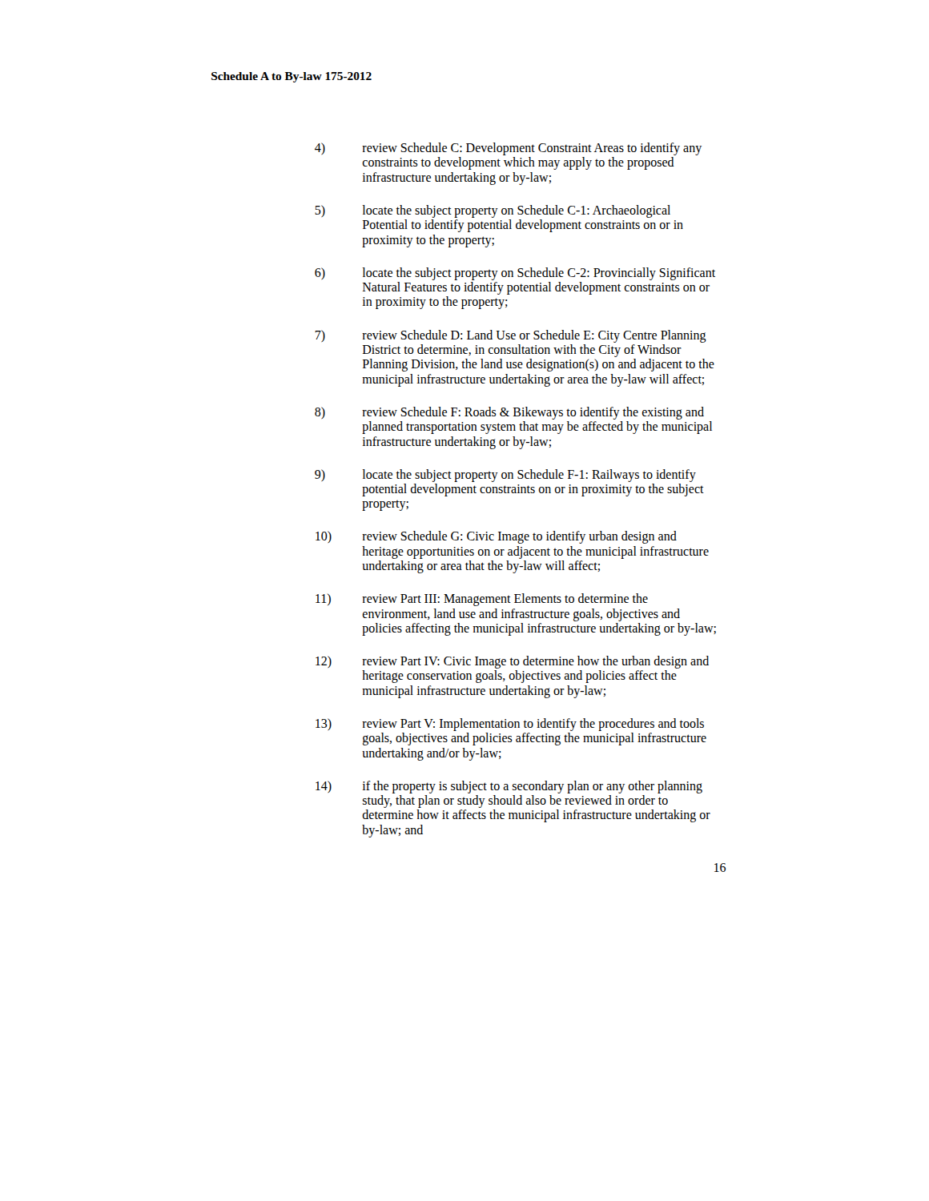Schedule A to By-law 175-2012
4) review Schedule C: Development Constraint Areas to identify any constraints to development which may apply to the proposed infrastructure undertaking or by-law;
5) locate the subject property on Schedule C-1: Archaeological Potential to identify potential development constraints on or in proximity to the property;
6) locate the subject property on Schedule C-2: Provincially Significant Natural Features to identify potential development constraints on or in proximity to the property;
7) review Schedule D: Land Use or Schedule E: City Centre Planning District to determine, in consultation with the City of Windsor Planning Division, the land use designation(s) on and adjacent to the municipal infrastructure undertaking or area the by-law will affect;
8) review Schedule F: Roads & Bikeways to identify the existing and planned transportation system that may be affected by the municipal infrastructure undertaking or by-law;
9) locate the subject property on Schedule F-1: Railways to identify potential development constraints on or in proximity to the subject property;
10) review Schedule G: Civic Image to identify urban design and heritage opportunities on or adjacent to the municipal infrastructure undertaking or area that the by-law will affect;
11) review Part III: Management Elements to determine the environment, land use and infrastructure goals, objectives and policies affecting the municipal infrastructure undertaking or by-law;
12) review Part IV: Civic Image to determine how the urban design and heritage conservation goals, objectives and policies affect the municipal infrastructure undertaking or by-law;
13) review Part V: Implementation to identify the procedures and tools goals, objectives and policies affecting the municipal infrastructure undertaking and/or by-law;
14) if the property is subject to a secondary plan or any other planning study, that plan or study should also be reviewed in order to determine how it affects the municipal infrastructure undertaking or by-law; and
16